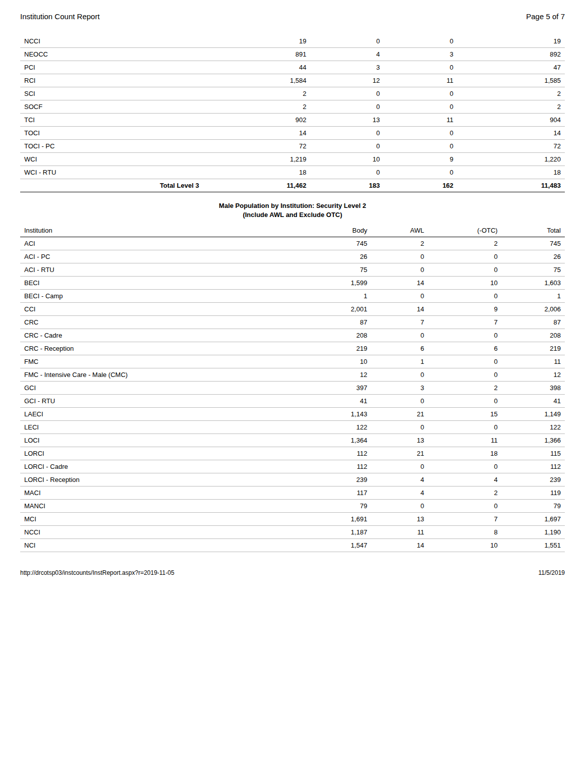Institution Count Report Page 5 of 7
| NCCI | 19 | 0 | 0 | 19 |
| NEOCC | 891 | 4 | 3 | 892 |
| PCI | 44 | 3 | 0 | 47 |
| RCI | 1,584 | 12 | 11 | 1,585 |
| SCI | 2 | 0 | 0 | 2 |
| SOCF | 2 | 0 | 0 | 2 |
| TCI | 902 | 13 | 11 | 904 |
| TOCI | 14 | 0 | 0 | 14 |
| TOCI - PC | 72 | 0 | 0 | 72 |
| WCI | 1,219 | 10 | 9 | 1,220 |
| WCI - RTU | 18 | 0 | 0 | 18 |
| Total Level 3 | 11,462 | 183 | 162 | 11,483 |
Male Population by Institution: Security Level 2 (Include AWL and Exclude OTC)
| Institution | Body | AWL | (-OTC) | Total |
| --- | --- | --- | --- | --- |
| ACI | 745 | 2 | 2 | 745 |
| ACI - PC | 26 | 0 | 0 | 26 |
| ACI - RTU | 75 | 0 | 0 | 75 |
| BECI | 1,599 | 14 | 10 | 1,603 |
| BECI - Camp | 1 | 0 | 0 | 1 |
| CCI | 2,001 | 14 | 9 | 2,006 |
| CRC | 87 | 7 | 7 | 87 |
| CRC - Cadre | 208 | 0 | 0 | 208 |
| CRC - Reception | 219 | 6 | 6 | 219 |
| FMC | 10 | 1 | 0 | 11 |
| FMC - Intensive Care - Male (CMC) | 12 | 0 | 0 | 12 |
| GCI | 397 | 3 | 2 | 398 |
| GCI - RTU | 41 | 0 | 0 | 41 |
| LAECI | 1,143 | 21 | 15 | 1,149 |
| LECI | 122 | 0 | 0 | 122 |
| LOCI | 1,364 | 13 | 11 | 1,366 |
| LORCI | 112 | 21 | 18 | 115 |
| LORCI - Cadre | 112 | 0 | 0 | 112 |
| LORCI - Reception | 239 | 4 | 4 | 239 |
| MACI | 117 | 4 | 2 | 119 |
| MANCI | 79 | 0 | 0 | 79 |
| MCI | 1,691 | 13 | 7 | 1,697 |
| NCCI | 1,187 | 11 | 8 | 1,190 |
| NCI | 1,547 | 14 | 10 | 1,551 |
http://drcotsp03/instcounts/InstReport.aspx?r=2019-11-05 11/5/2019